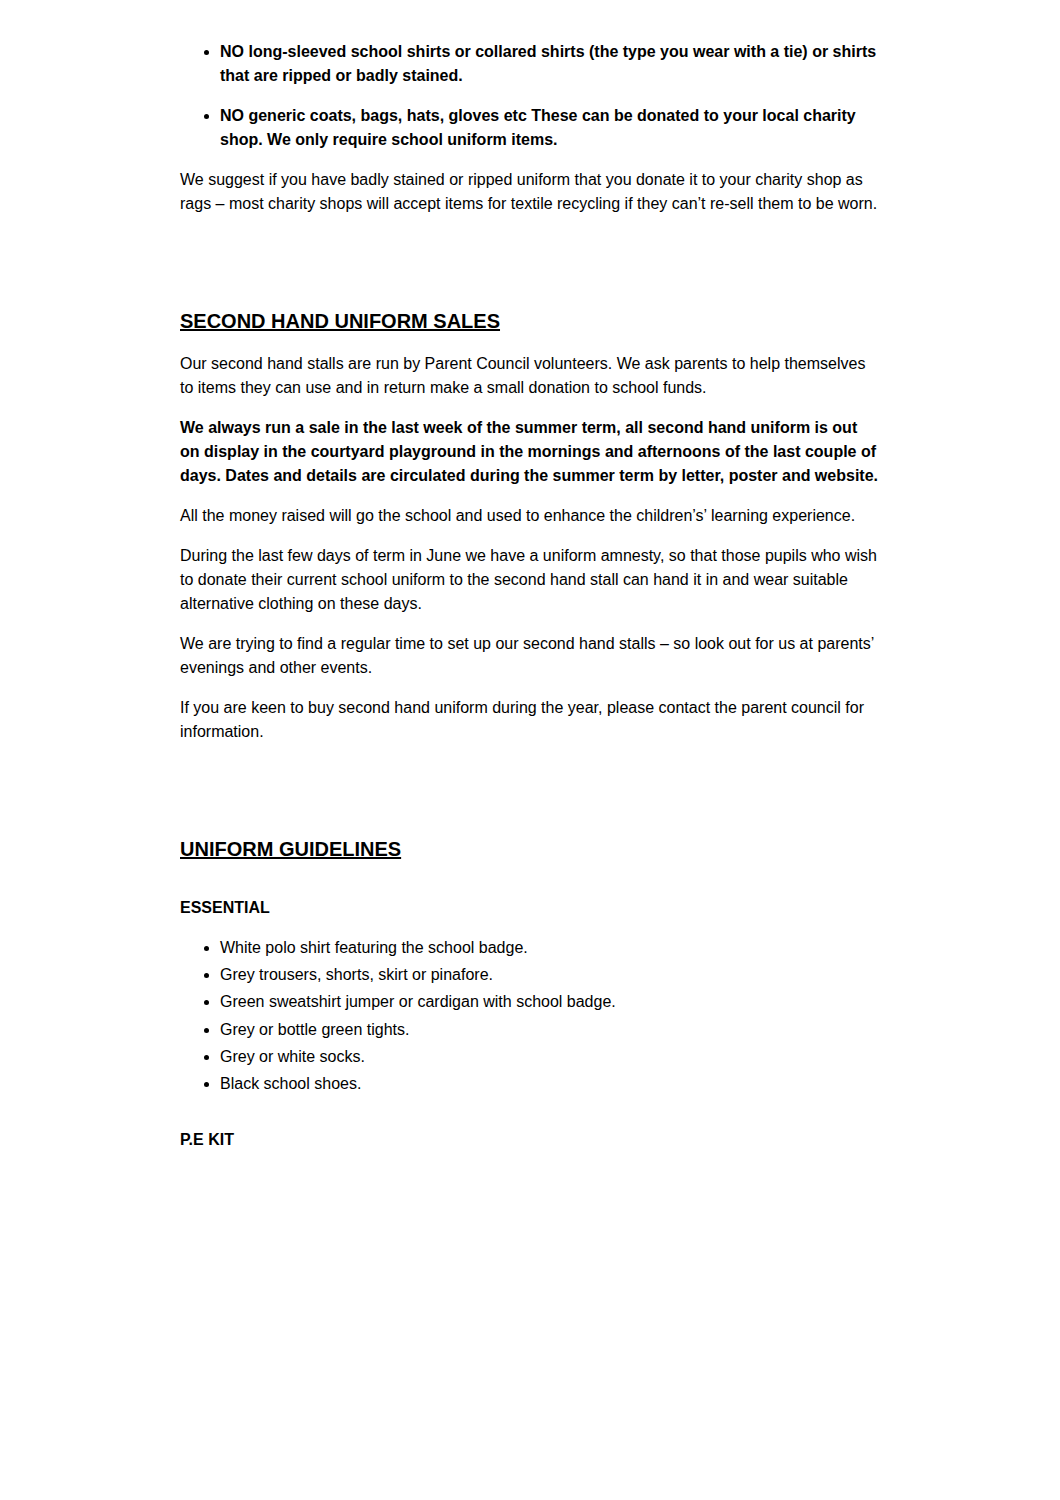NO long-sleeved school shirts or collared shirts (the type you wear with a tie) or shirts that are ripped or badly stained.
NO generic coats, bags, hats, gloves etc These can be donated to your local charity shop. We only require school uniform items.
We suggest if you have badly stained or ripped uniform that you donate it to your charity shop as rags – most charity shops will accept items for textile recycling if they can’t re-sell them to be worn.
SECOND HAND UNIFORM SALES
Our second hand stalls are run by Parent Council volunteers. We ask parents to help themselves to items they can use and in return make a small donation to school funds.
We always run a sale in the last week of the summer term, all second hand uniform is out on display in the courtyard playground in the mornings and afternoons of the last couple of days. Dates and details are circulated during the summer term by letter, poster and website.
All the money raised will go the school and used to enhance the children’s’ learning experience.
During the last few days of term in June we have a uniform amnesty, so that those pupils who wish to donate their current school uniform to the second hand stall can hand it in and wear suitable alternative clothing on these days.
We are trying to find a regular time to set up our second hand stalls – so look out for us at parents’ evenings and other events.
If you are keen to buy second hand uniform during the year, please contact the parent council for information.
UNIFORM GUIDELINES
ESSENTIAL
White polo shirt featuring the school badge.
Grey trousers, shorts, skirt or pinafore.
Green sweatshirt jumper or cardigan with school badge.
Grey or bottle green tights.
Grey or white socks.
Black school shoes.
P.E KIT